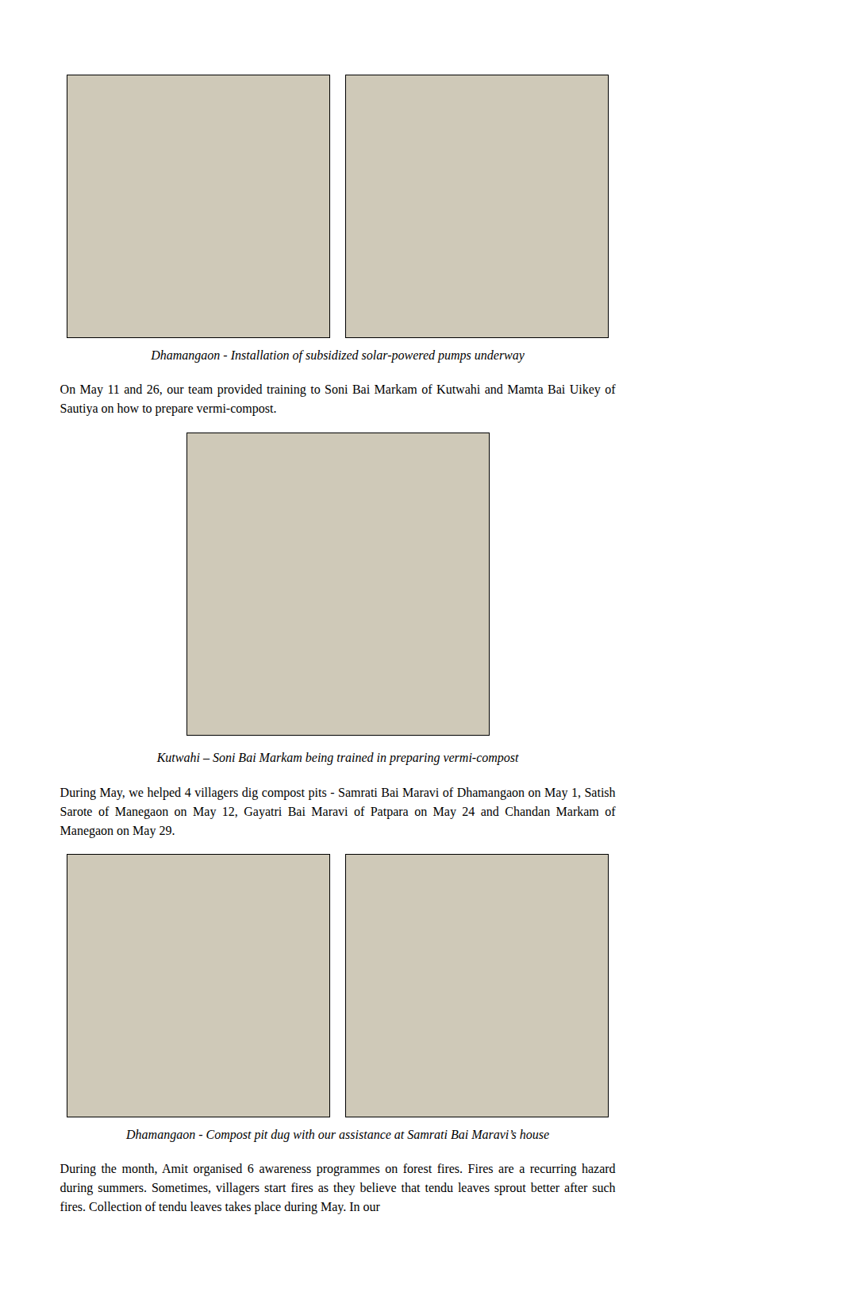Dhamangaon - Installation of subsidized solar-powered pumps underway
On May 11 and 26, our team provided training to Soni Bai Markam of Kutwahi and Mamta Bai Uikey of Sautiya on how to prepare vermi-compost.
Kutwahi – Soni Bai Markam being trained in preparing vermi-compost
During May, we helped 4 villagers dig compost pits - Samrati Bai Maravi of Dhamangaon on May 1, Satish Sarote of Manegaon on May 12, Gayatri Bai Maravi of Patpara on May 24 and Chandan Markam of Manegaon on May 29.
Dhamangaon - Compost pit dug with our assistance at Samrati Bai Maravi’s house
During the month, Amit organised 6 awareness programmes on forest fires. Fires are a recurring hazard during summers. Sometimes, villagers start fires as they believe that tendu leaves sprout better after such fires. Collection of tendu leaves takes place during May. In our